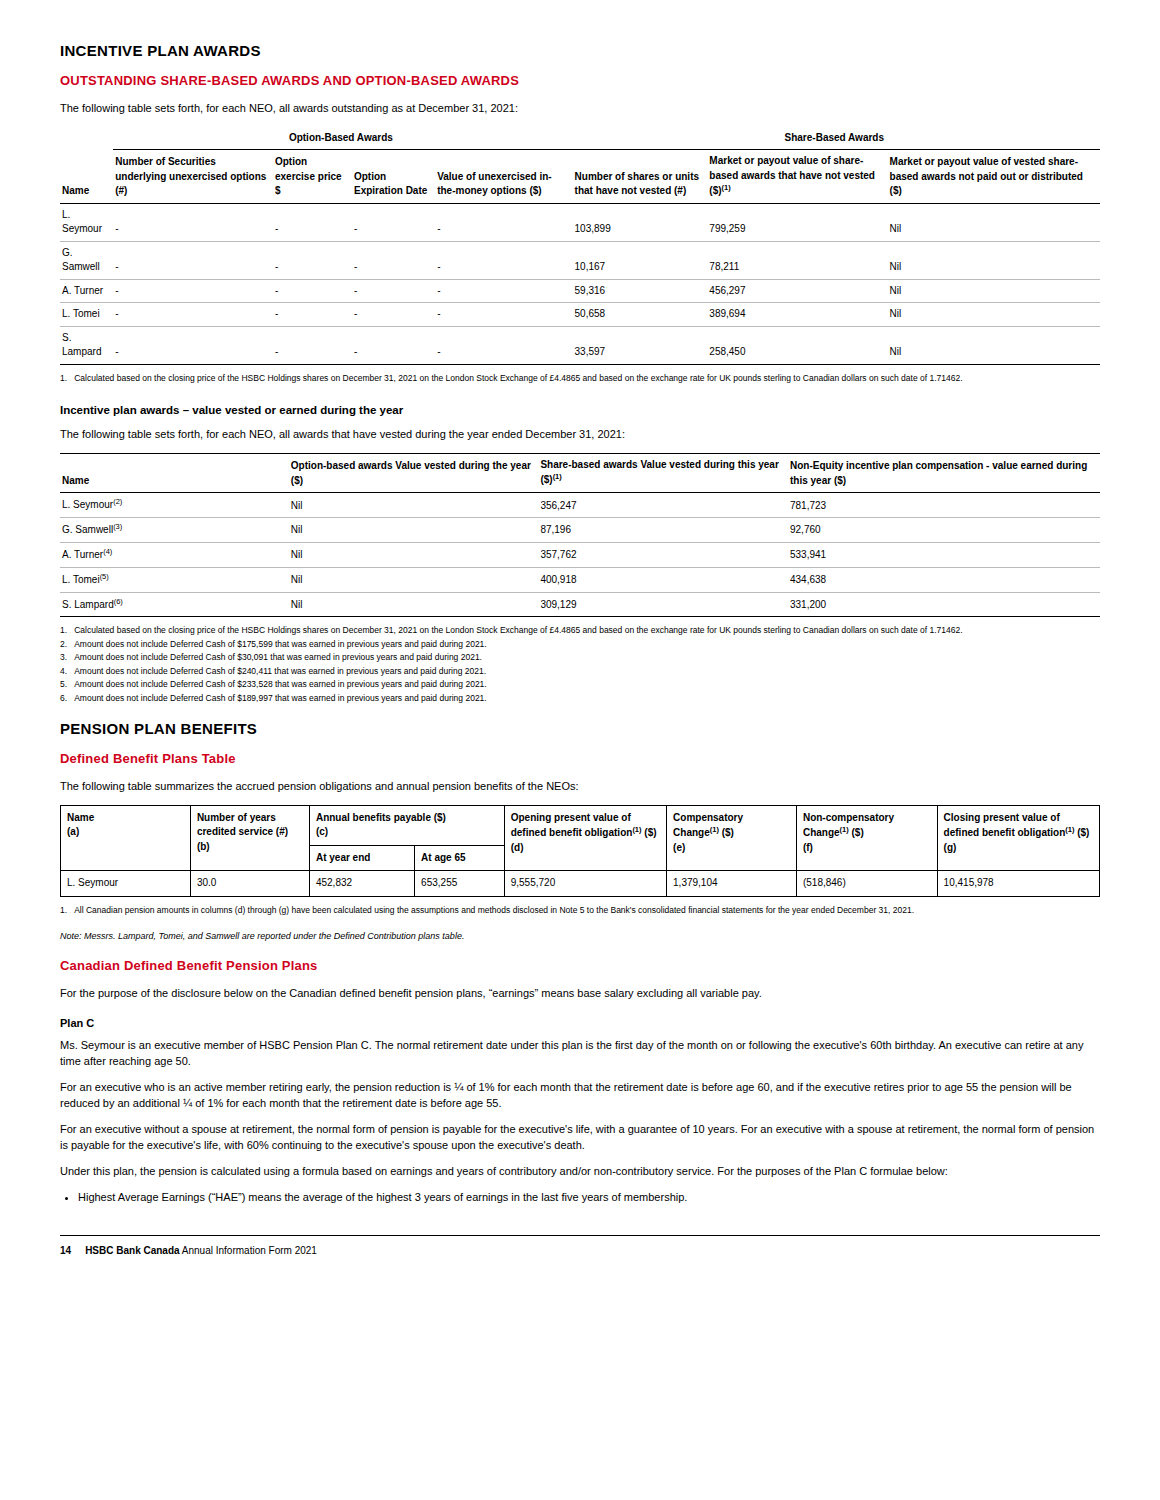INCENTIVE PLAN AWARDS
OUTSTANDING SHARE-BASED AWARDS AND OPTION-BASED AWARDS
The following table sets forth, for each NEO, all awards outstanding as at December 31, 2021:
| | Option-Based Awards | Share-Based Awards |
| --- | --- | --- |
| Name | Number of Securities underlying unexercised options (#) | Option exercise price $ | Option Expiration Date | Value of unexercised in-the-money options ($) | Number of shares or units that have not vested (#) | Market or payout value of share-based awards that have not vested ($) (1) | Market or payout value of vested share-based awards not paid out or distributed ($) |
| L. Seymour | - | - | - | - | 103,899 | 799,259 | Nil |
| G. Samwell | - | - | - | - | 10,167 | 78,211 | Nil |
| A. Turner | - | - | - | - | 59,316 | 456,297 | Nil |
| L. Tomei | - | - | - | - | 50,658 | 389,694 | Nil |
| S. Lampard | - | - | - | - | 33,597 | 258,450 | Nil |
1. Calculated based on the closing price of the HSBC Holdings shares on December 31, 2021 on the London Stock Exchange of £4.4865 and based on the exchange rate for UK pounds sterling to Canadian dollars on such date of 1.71462.
Incentive plan awards – value vested or earned during the year
The following table sets forth, for each NEO, all awards that have vested during the year ended December 31, 2021:
| Name | Option-based awards Value vested during the year ($) | Share-based awards Value vested during this year ($) (1) | Non-Equity incentive plan compensation - value earned during this year ($) |
| --- | --- | --- | --- |
| L. Seymour (2) | Nil | 356,247 | 781,723 |
| G. Samwell (3) | Nil | 87,196 | 92,760 |
| A. Turner (4) | Nil | 357,762 | 533,941 |
| L. Tomei (5) | Nil | 400,918 | 434,638 |
| S. Lampard (6) | Nil | 309,129 | 331,200 |
1. Calculated based on the closing price of the HSBC Holdings shares on December 31, 2021 on the London Stock Exchange of £4.4865 and based on the exchange rate for UK pounds sterling to Canadian dollars on such date of 1.71462.
2. Amount does not include Deferred Cash of $175,599 that was earned in previous years and paid during 2021.
3. Amount does not include Deferred Cash of $30,091 that was earned in previous years and paid during 2021.
4. Amount does not include Deferred Cash of $240,411 that was earned in previous years and paid during 2021.
5. Amount does not include Deferred Cash of $233,528 that was earned in previous years and paid during 2021.
6. Amount does not include Deferred Cash of $189,997 that was earned in previous years and paid during 2021.
PENSION PLAN BENEFITS
Defined Benefit Plans Table
The following table summarizes the accrued pension obligations and annual pension benefits of the NEOs:
| Name (a) | Number of years credited service (#) (b) | Annual benefits payable ($) (c) | Opening present value of defined benefit obligation (1) ($) (d) | Compensatory Change (1) ($) (e) | Non-compensatory Change (1) ($) (f) | Closing present value of defined benefit obligation (1) ($) (g) |
| --- | --- | --- | --- | --- | --- | --- |
| At year end | At age 65 |
| L. Seymour | 30.0 | 452,832 | 653,255 | 9,555,720 | 1,379,104 | (518,846) | 10,415,978 |
1. All Canadian pension amounts in columns (d) through (g) have been calculated using the assumptions and methods disclosed in Note 5 to the Bank's consolidated financial statements for the year ended December 31, 2021.
Note: Messrs. Lampard, Tomei, and Samwell are reported under the Defined Contribution plans table.
Canadian Defined Benefit Pension Plans
For the purpose of the disclosure below on the Canadian defined benefit pension plans, “earnings” means base salary excluding all variable pay.
Plan C
Ms. Seymour is an executive member of HSBC Pension Plan C. The normal retirement date under this plan is the first day of the month on or following the executive's 60th birthday. An executive can retire at any time after reaching age 50.
For an executive who is an active member retiring early, the pension reduction is ¼ of 1% for each month that the retirement date is before age 60, and if the executive retires prior to age 55 the pension will be reduced by an additional ¼ of 1% for each month that the retirement date is before age 55.
For an executive without a spouse at retirement, the normal form of pension is payable for the executive's life, with a guarantee of 10 years. For an executive with a spouse at retirement, the normal form of pension is payable for the executive's life, with 60% continuing to the executive's spouse upon the executive's death.
Under this plan, the pension is calculated using a formula based on earnings and years of contributory and/or non-contributory service. For the purposes of the Plan C formulae below:
Highest Average Earnings (“HAE”) means the average of the highest 3 years of earnings in the last five years of membership.
14 HSBC Bank Canada Annual Information Form 2021